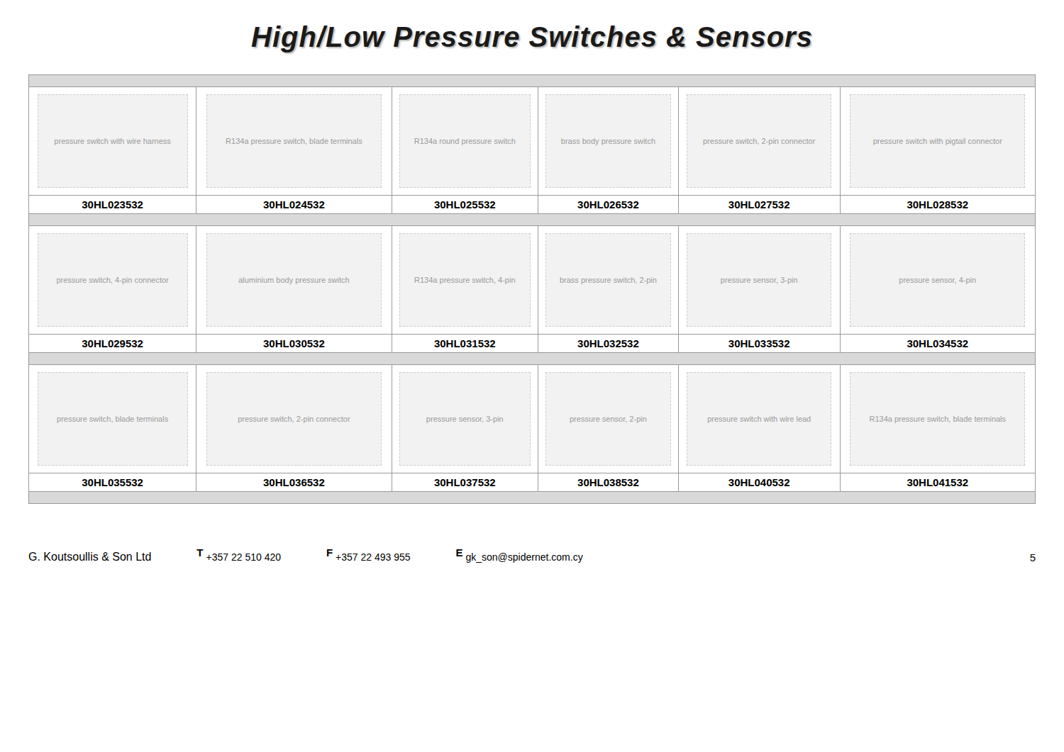High/Low Pressure Switches & Sensors
| pressure switch with wire harness | R134a pressure switch, blade terminals | R134a round pressure switch | brass body pressure switch | pressure switch, 2-pin connector | pressure switch with pigtail connector |
| 30HL023532 | 30HL024532 | 30HL025532 | 30HL026532 | 30HL027532 | 30HL028532 |
| pressure switch, 4-pin connector | aluminium body pressure switch | R134a pressure switch, 4-pin | brass pressure switch, 2-pin | pressure sensor, 3-pin | pressure sensor, 4-pin |
| 30HL029532 | 30HL030532 | 30HL031532 | 30HL032532 | 30HL033532 | 30HL034532 |
| pressure switch, blade terminals | pressure switch, 2-pin connector | pressure sensor, 3-pin | pressure sensor, 2-pin | pressure switch with wire lead | R134a pressure switch, blade terminals |
| 30HL035532 | 30HL036532 | 30HL037532 | 30HL038532 | 30HL040532 | 30HL041532 |
G. Koutsoullis & Son Ltd T+357 22 510 420 F+357 22 493 955 Egk_son@spidernet.com.cy 5